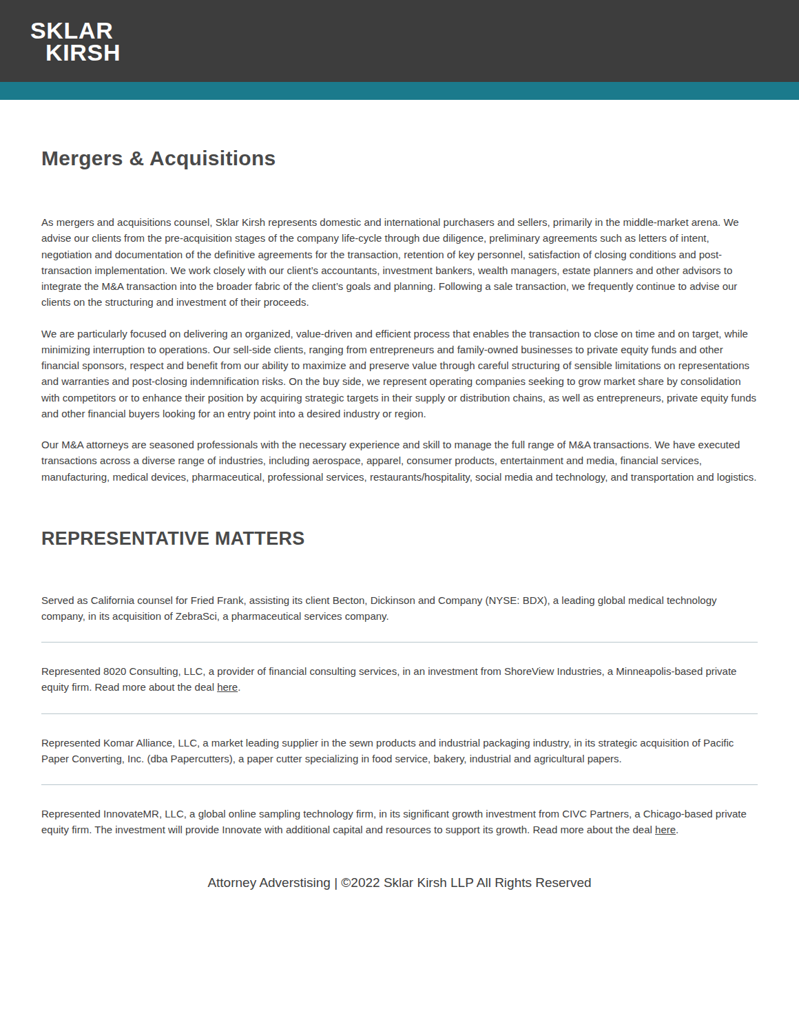SKLAR KIRSH
Mergers & Acquisitions
As mergers and acquisitions counsel, Sklar Kirsh represents domestic and international purchasers and sellers, primarily in the middle-market arena. We advise our clients from the pre-acquisition stages of the company life-cycle through due diligence, preliminary agreements such as letters of intent, negotiation and documentation of the definitive agreements for the transaction, retention of key personnel, satisfaction of closing conditions and post-transaction implementation. We work closely with our client’s accountants, investment bankers, wealth managers, estate planners and other advisors to integrate the M&A transaction into the broader fabric of the client’s goals and planning. Following a sale transaction, we frequently continue to advise our clients on the structuring and investment of their proceeds.
We are particularly focused on delivering an organized, value-driven and efficient process that enables the transaction to close on time and on target, while minimizing interruption to operations. Our sell-side clients, ranging from entrepreneurs and family-owned businesses to private equity funds and other financial sponsors, respect and benefit from our ability to maximize and preserve value through careful structuring of sensible limitations on representations and warranties and post-closing indemnification risks. On the buy side, we represent operating companies seeking to grow market share by consolidation with competitors or to enhance their position by acquiring strategic targets in their supply or distribution chains, as well as entrepreneurs, private equity funds and other financial buyers looking for an entry point into a desired industry or region.
Our M&A attorneys are seasoned professionals with the necessary experience and skill to manage the full range of M&A transactions. We have executed transactions across a diverse range of industries, including aerospace, apparel, consumer products, entertainment and media, financial services, manufacturing, medical devices, pharmaceutical, professional services, restaurants/hospitality, social media and technology, and transportation and logistics.
REPRESENTATIVE MATTERS
Served as California counsel for Fried Frank, assisting its client Becton, Dickinson and Company (NYSE: BDX), a leading global medical technology company, in its acquisition of ZebraSci, a pharmaceutical services company.
Represented 8020 Consulting, LLC, a provider of financial consulting services, in an investment from ShoreView Industries, a Minneapolis-based private equity firm. Read more about the deal here.
Represented Komar Alliance, LLC, a market leading supplier in the sewn products and industrial packaging industry, in its strategic acquisition of Pacific Paper Converting, Inc. (dba Papercutters), a paper cutter specializing in food service, bakery, industrial and agricultural papers.
Represented InnovateMR, LLC, a global online sampling technology firm, in its significant growth investment from CIVC Partners, a Chicago-based private equity firm. The investment will provide Innovate with additional capital and resources to support its growth. Read more about the deal here.
Attorney Adverstising | ©2022 Sklar Kirsh LLP All Rights Reserved